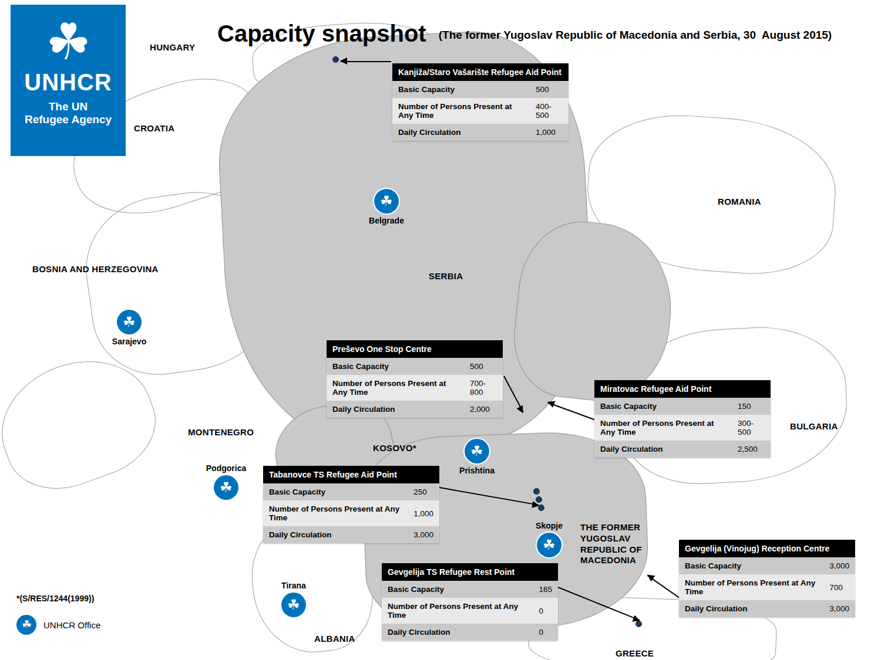☘
UNHCR
The UN
Refugee Agency
Capacity snapshot (The former Yugoslav Republic of Macedonia and Serbia, 30 August 2015)
HUNGARY
CROATIA
ROMANIA
BOSNIA AND HERZEGOVINA
SERBIA
BULGARIA
MONTENEGRO
KOSOVO*
THE FORMER YUGOSLAV REPUBLIC OF MACEDONIA
ALBANIA
GREECE
☘
Belgrade
☘
Sarajevo
☘
Prishtina
☘
Podgorica
☘
Skopje
☘
Tirana
Kanjiža/Staro Vašarište Refugee Aid Point
| Basic Capacity | 500 |
| Number of Persons Present at Any Time | 400-500 |
| Daily Circulation | 1,000 |
Preševo One Stop Centre
| Basic Capacity | 500 |
| Number of Persons Present at Any Time | 700-800 |
| Daily Circulation | 2,000 |
Miratovac Refugee Aid Point
| Basic Capacity | 150 |
| Number of Persons Present at Any Time | 300-500 |
| Daily Circulation | 2,500 |
Tabanovce TS Refugee Aid Point
| Basic Capacity | 250 |
| Number of Persons Present at Any Time | 1,000 |
| Daily Circulation | 3,000 |
Gevgelija TS Refugee Rest Point
| Basic Capacity | 165 |
| Number of Persons Present at Any Time | 0 |
| Daily Circulation | 0 |
Gevgelija (Vinojug) Reception Centre
| Basic Capacity | 3,000 |
| Number of Persons Present at Any Time | 700 |
| Daily Circulation | 3,000 |
*(S/RES/1244(1999))
☘
UNHCR Office